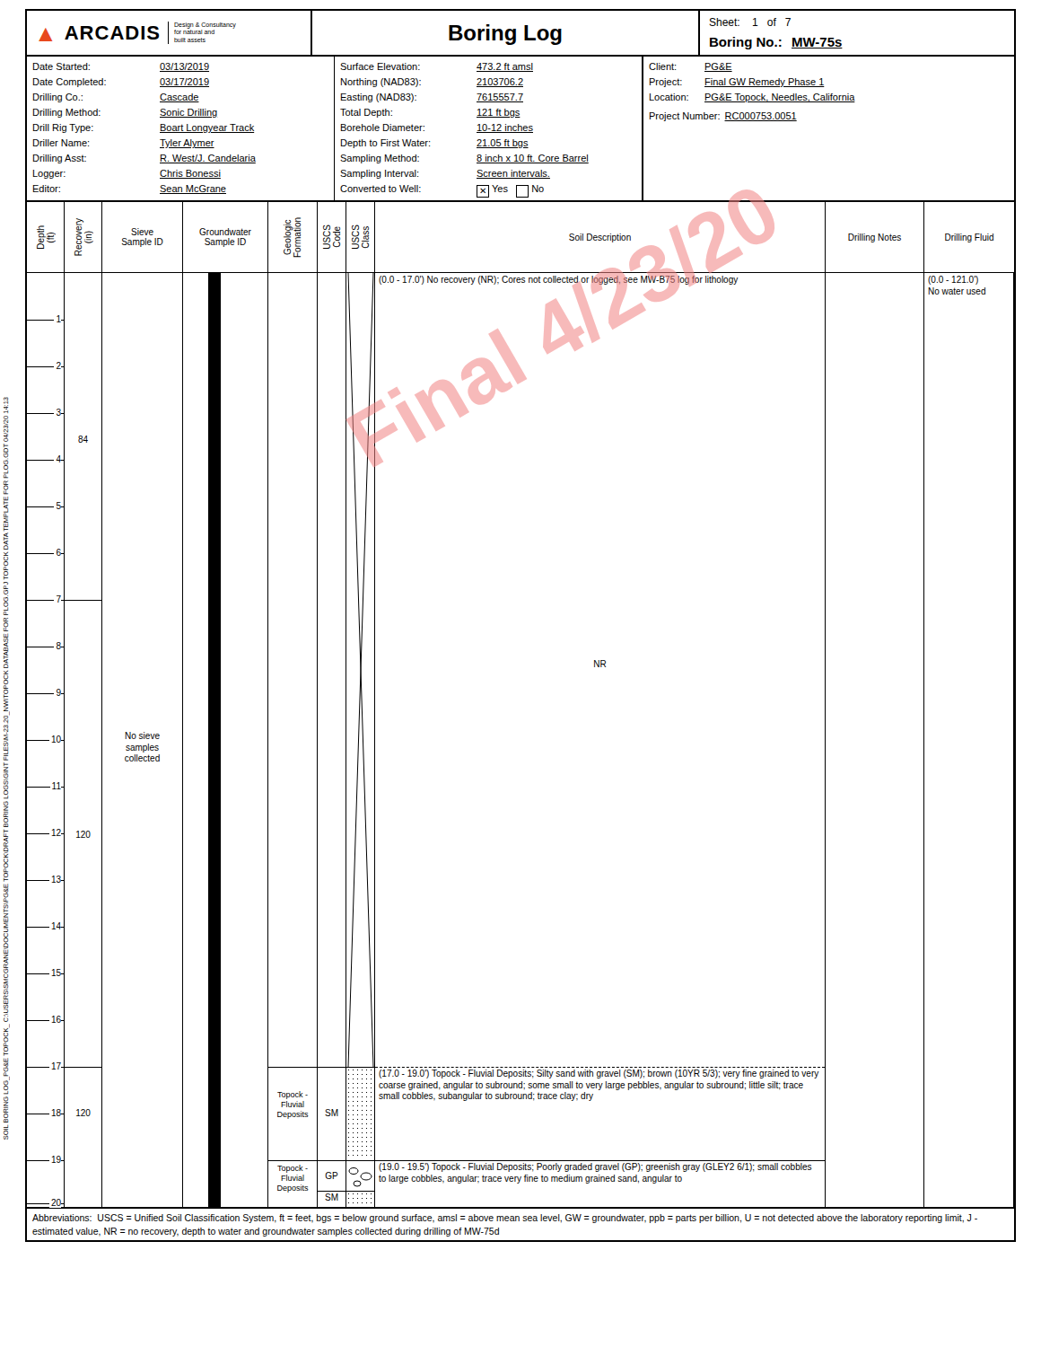Final 4/23/20
▲
ARCADIS
Design & Consultancy
for natural and
built assets
Boring Log
Sheet: 1 of 7
Boring No.: MW-75s
Date Started:
03/13/2019
Date Completed:
03/17/2019
Drilling Co.:
Cascade
Drilling Method:
Sonic Drilling
Drill Rig Type:
Boart Longyear Track
Driller Name:
Tyler Alymer
Drilling Asst:
R. West/J. Candelaria
Logger:
Chris Bonessi
Editor:
Sean McGrane
Surface Elevation:
473.2 ft amsl
Northing (NAD83):
2103706.2
Easting (NAD83):
7615557.7
Total Depth:
121 ft bgs
Borehole Diameter:
10-12 inches
Depth to First Water:
21.05 ft bgs
Sampling Method:
8 inch x 10 ft. Core Barrel
Sampling Interval:
Screen intervals.
Converted to Well:
✕Yes No
Client:
PG&E
Project:
Final GW Remedy Phase 1
Location:
PG&E Topock, Needles, California
Project Number:
RC000753.0051
Depth
(ft)
Recovery
(in)
Sieve
Sample ID
Groundwater
Sample ID
Geologic
Formation
USCS
Code
USCS
Class
Soil Description
Drilling Notes
Drilling Fluid
1
2
3
4
5
6
7
8
9
10
11
12
13
14
15
16
17
18
19
20
84
120
120
No sieve
samples
collected
Topock -
Fluvial
Deposits
Topock -
Fluvial
Deposits
SM
GP
SM
(0.0 - 17.0') No recovery (NR); Cores not collected or logged, see MW-B75 log for lithology
NR
(17.0 - 19.0') Topock - Fluvial Deposits; Silty sand with gravel (SM); brown (10YR 5/3); very fine grained to very coarse grained, angular to subround; some small to very large pebbles, angular to subround; little silt; trace small cobbles, subangular to subround; trace clay; dry
(19.0 - 19.5') Topock - Fluvial Deposits; Poorly graded gravel (GP); greenish gray (GLEY2 6/1); small cobbles to large cobbles, angular; trace very fine to medium grained sand, angular to
(0.0 - 121.0')
No water used
Abbreviations: USCS = Unified Soil Classification System, ft = feet, bgs = below ground surface, amsl = above mean sea level, GW = groundwater, ppb = parts per billion, U = not detected above the laboratory reporting limit, J - estimated value, NR = no recovery, depth to water and groundwater samples collected during drilling of MW-75d
SOIL BORING LOG_PG&E TOPOCK_ C:\USERS\SMCGRANE\DOCUMENTS\PG&E TOPOCK\DRAFT BORING LOGS\GINT FILES\M-23.20_NWITOPOCK DATABASE FOR PLOG.GPJ TOPOCK DATA TEMPLATE FOR PLOG.GDT 04/23/20 14:13